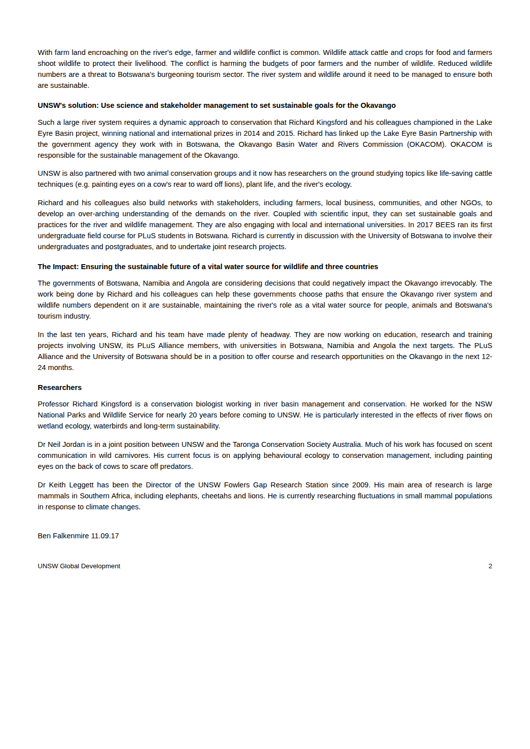With farm land encroaching on the river's edge, farmer and wildlife conflict is common. Wildlife attack cattle and crops for food and farmers shoot wildlife to protect their livelihood. The conflict is harming the budgets of poor farmers and the number of wildlife. Reduced wildlife numbers are a threat to Botswana's burgeoning tourism sector. The river system and wildlife around it need to be managed to ensure both are sustainable.
UNSW's solution: Use science and stakeholder management to set sustainable goals for the Okavango
Such a large river system requires a dynamic approach to conservation that Richard Kingsford and his colleagues championed in the Lake Eyre Basin project, winning national and international prizes in 2014 and 2015. Richard has linked up the Lake Eyre Basin Partnership with the government agency they work with in Botswana, the Okavango Basin Water and Rivers Commission (OKACOM). OKACOM is responsible for the sustainable management of the Okavango.
UNSW is also partnered with two animal conservation groups and it now has researchers on the ground studying topics like life-saving cattle techniques (e.g. painting eyes on a cow's rear to ward off lions), plant life, and the river's ecology.
Richard and his colleagues also build networks with stakeholders, including farmers, local business, communities, and other NGOs, to develop an over-arching understanding of the demands on the river. Coupled with scientific input, they can set sustainable goals and practices for the river and wildlife management. They are also engaging with local and international universities. In 2017 BEES ran its first undergraduate field course for PLuS students in Botswana. Richard is currently in discussion with the University of Botswana to involve their undergraduates and postgraduates, and to undertake joint research projects.
The Impact: Ensuring the sustainable future of a vital water source for wildlife and three countries
The governments of Botswana, Namibia and Angola are considering decisions that could negatively impact the Okavango irrevocably. The work being done by Richard and his colleagues can help these governments choose paths that ensure the Okavango river system and wildlife numbers dependent on it are sustainable, maintaining the river's role as a vital water source for people, animals and Botswana's tourism industry.
In the last ten years, Richard and his team have made plenty of headway. They are now working on education, research and training projects involving UNSW, its PLuS Alliance members, with universities in Botswana, Namibia and Angola the next targets. The PLuS Alliance and the University of Botswana should be in a position to offer course and research opportunities on the Okavango in the next 12-24 months.
Researchers
Professor Richard Kingsford is a conservation biologist working in river basin management and conservation. He worked for the NSW National Parks and Wildlife Service for nearly 20 years before coming to UNSW. He is particularly interested in the effects of river flows on wetland ecology, waterbirds and long-term sustainability.
Dr Neil Jordan is in a joint position between UNSW and the Taronga Conservation Society Australia. Much of his work has focused on scent communication in wild carnivores. His current focus is on applying behavioural ecology to conservation management, including painting eyes on the back of cows to scare off predators.
Dr Keith Leggett has been the Director of the UNSW Fowlers Gap Research Station since 2009. His main area of research is large mammals in Southern Africa, including elephants, cheetahs and lions. He is currently researching fluctuations in small mammal populations in response to climate changes.
Ben Falkenmire 11.09.17
UNSW Global Development 2